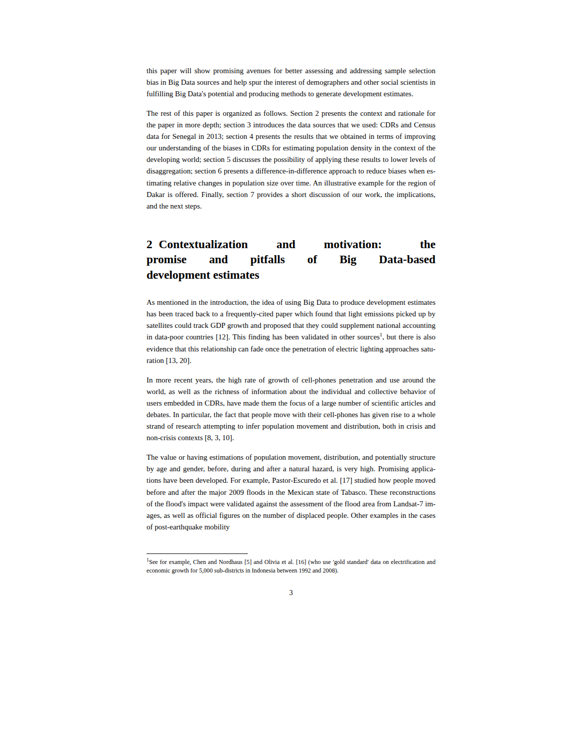this paper will show promising avenues for better assessing and addressing sample selection bias in Big Data sources and help spur the interest of demographers and other social scientists in fulfilling Big Data's potential and producing methods to generate development estimates.
The rest of this paper is organized as follows. Section 2 presents the context and rationale for the paper in more depth; section 3 introduces the data sources that we used: CDRs and Census data for Senegal in 2013; section 4 presents the results that we obtained in terms of improving our understanding of the biases in CDRs for estimating population density in the context of the developing world; section 5 discusses the possibility of applying these results to lower levels of disaggregation; section 6 presents a difference-in-difference approach to reduce biases when estimating relative changes in population size over time. An illustrative example for the region of Dakar is offered. Finally, section 7 provides a short discussion of our work, the implications, and the next steps.
2 Contextualization and motivation: the promise and pitfalls of Big Data-based development estimates
As mentioned in the introduction, the idea of using Big Data to produce development estimates has been traced back to a frequently-cited paper which found that light emissions picked up by satellites could track GDP growth and proposed that they could supplement national accounting in data-poor countries [12]. This finding has been validated in other sources1, but there is also evidence that this relationship can fade once the penetration of electric lighting approaches saturation [13, 20].
In more recent years, the high rate of growth of cell-phones penetration and use around the world, as well as the richness of information about the individual and collective behavior of users embedded in CDRs, have made them the focus of a large number of scientific articles and debates. In particular, the fact that people move with their cell-phones has given rise to a whole strand of research attempting to infer population movement and distribution, both in crisis and non-crisis contexts [8, 3, 10].
The value or having estimations of population movement, distribution, and potentially structure by age and gender, before, during and after a natural hazard, is very high. Promising applications have been developed. For example, Pastor-Escuredo et al. [17] studied how people moved before and after the major 2009 floods in the Mexican state of Tabasco. These reconstructions of the flood's impact were validated against the assessment of the flood area from Landsat-7 images, as well as official figures on the number of displaced people. Other examples in the cases of post-earthquake mobility
1See for example, Chen and Nordhaus [5] and Olivia et al. [16] (who use 'gold standard' data on electrification and economic growth for 5,000 sub-districts in Indonesia between 1992 and 2008).
3